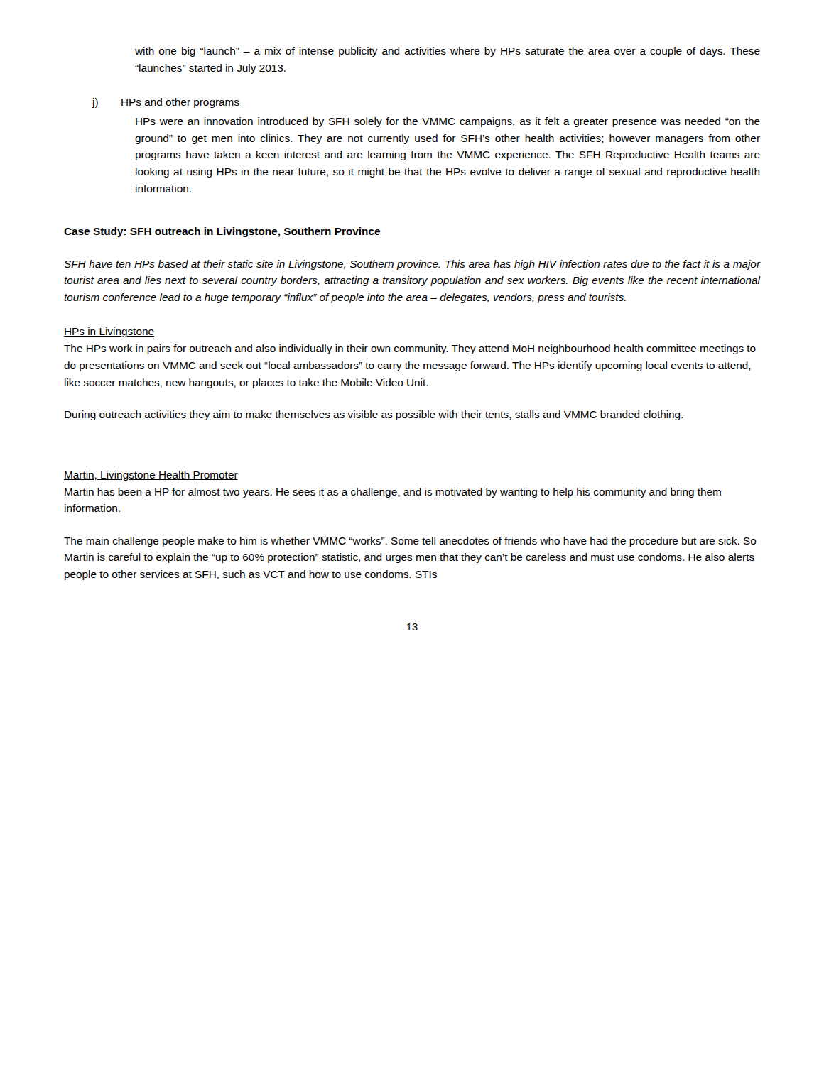with one big “launch” – a mix of intense publicity and activities where by HPs saturate the area over a couple of days. These “launches” started in July 2013.
j) HPs and other programs
HPs were an innovation introduced by SFH solely for the VMMC campaigns, as it felt a greater presence was needed “on the ground” to get men into clinics. They are not currently used for SFH’s other health activities; however managers from other programs have taken a keen interest and are learning from the VMMC experience. The SFH Reproductive Health teams are looking at using HPs in the near future, so it might be that the HPs evolve to deliver a range of sexual and reproductive health information.
Case Study: SFH outreach in Livingstone, Southern Province
SFH have ten HPs based at their static site in Livingstone, Southern province. This area has high HIV infection rates due to the fact it is a major tourist area and lies next to several country borders, attracting a transitory population and sex workers. Big events like the recent international tourism conference lead to a huge temporary “influx” of people into the area – delegates, vendors, press and tourists.
HPs in Livingstone
The HPs work in pairs for outreach and also individually in their own community. They attend MoH neighbourhood health committee meetings to do presentations on VMMC and seek out “local ambassadors” to carry the message forward. The HPs identify upcoming local events to attend, like soccer matches, new hangouts, or places to take the Mobile Video Unit.
During outreach activities they aim to make themselves as visible as possible with their tents, stalls and VMMC branded clothing.
Martin, Livingstone Health Promoter
Martin has been a HP for almost two years. He sees it as a challenge, and is motivated by wanting to help his community and bring them information.
The main challenge people make to him is whether VMMC “works”. Some tell anecdotes of friends who have had the procedure but are sick. So Martin is careful to explain the “up to 60% protection” statistic, and urges men that they can’t be careless and must use condoms. He also alerts people to other services at SFH, such as VCT and how to use condoms. STIs
13